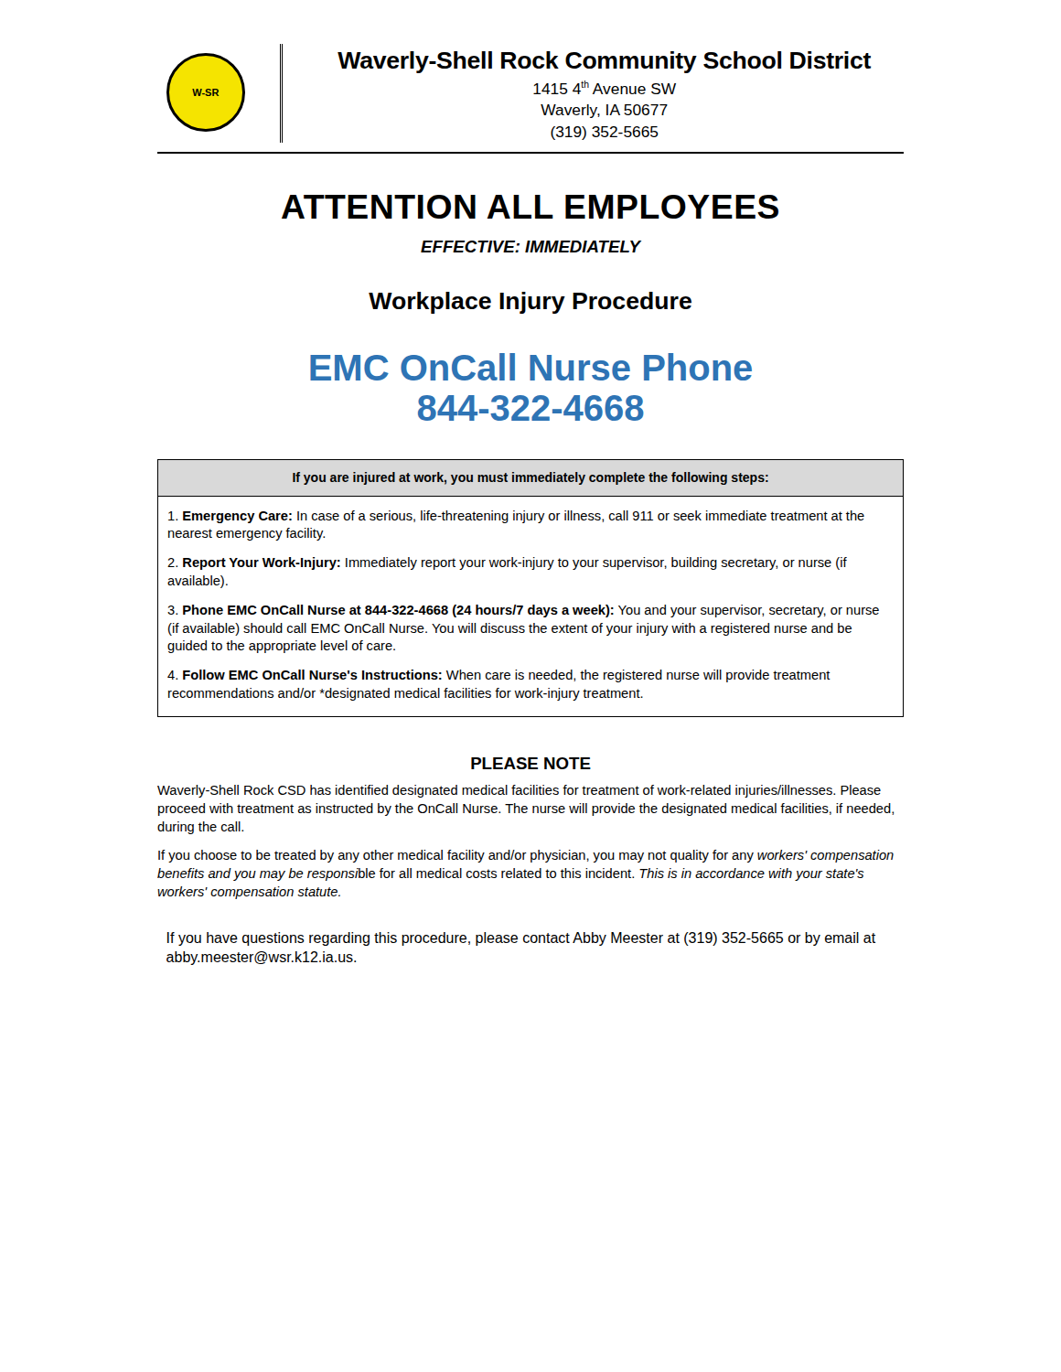W-SR
Waverly-Shell Rock Community School District
1415 4th Avenue SW
Waverly, IA 50677
(319) 352-5665
ATTENTION ALL EMPLOYEES
EFFECTIVE: IMMEDIATELY
Workplace Injury Procedure
EMC OnCall Nurse Phone
844-322-4668
| If you are injured at work, you must immediately complete the following steps: |
| --- |
| 1. Emergency Care: In case of a serious, life-threatening injury or illness, call 911 or seek immediate treatment at the nearest emergency facility. 2. Report Your Work-Injury: Immediately report your work-injury to your supervisor, building secretary, or nurse (if available). 3. Phone EMC OnCall Nurse at 844-322-4668 (24 hours/7 days a week): You and your supervisor, secretary, or nurse (if available) should call EMC OnCall Nurse. You will discuss the extent of your injury with a registered nurse and be guided to the appropriate level of care. 4. Follow EMC OnCall Nurse's Instructions: When care is needed, the registered nurse will provide treatment recommendations and/or *designated medical facilities for work-injury treatment. |
PLEASE NOTE
Waverly-Shell Rock CSD has identified designated medical facilities for treatment of work-related injuries/illnesses. Please proceed with treatment as instructed by the OnCall Nurse. The nurse will provide the designated medical facilities, if needed, during the call.
If you choose to be treated by any other medical facility and/or physician, you may not quality for any workers' compensation benefits and you may be responsible for all medical costs related to this incident. This is in accordance with your state's workers' compensation statute.
If you have questions regarding this procedure, please contact Abby Meester at (319) 352-5665 or by email at abby.meester@wsr.k12.ia.us.